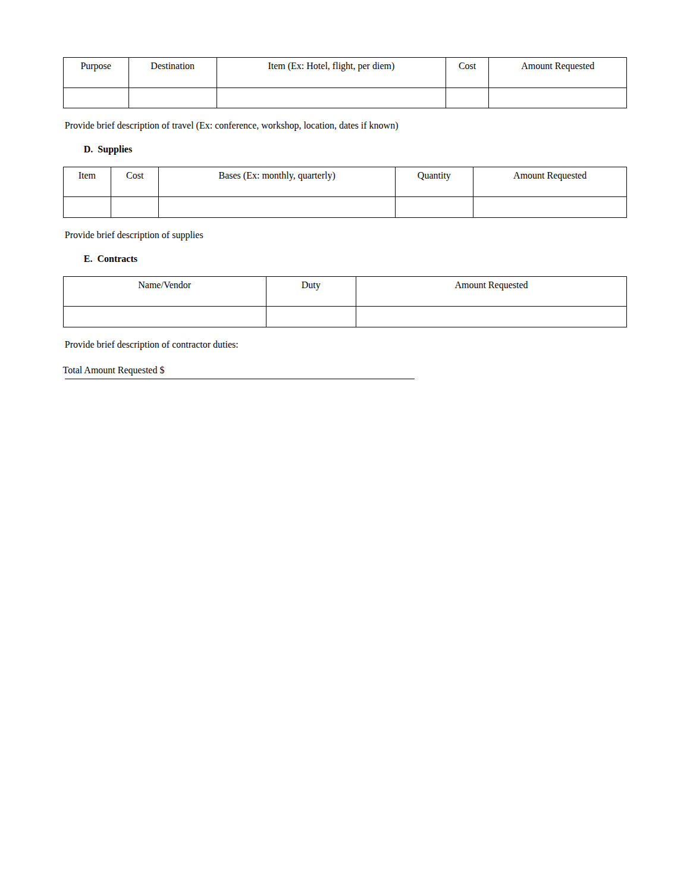| Purpose | Destination | Item (Ex: Hotel, flight, per diem) | Cost | Amount Requested |
| --- | --- | --- | --- | --- |
Provide brief description of travel (Ex: conference, workshop, location, dates if known)
D. Supplies
| Item | Cost | Bases (Ex: monthly, quarterly) | Quantity | Amount Requested |
| --- | --- | --- | --- | --- |
Provide brief description of supplies
E. Contracts
| Name/Vendor | Duty | Amount Requested |
| --- | --- | --- |
Provide brief description of contractor duties:
Total Amount Requested $